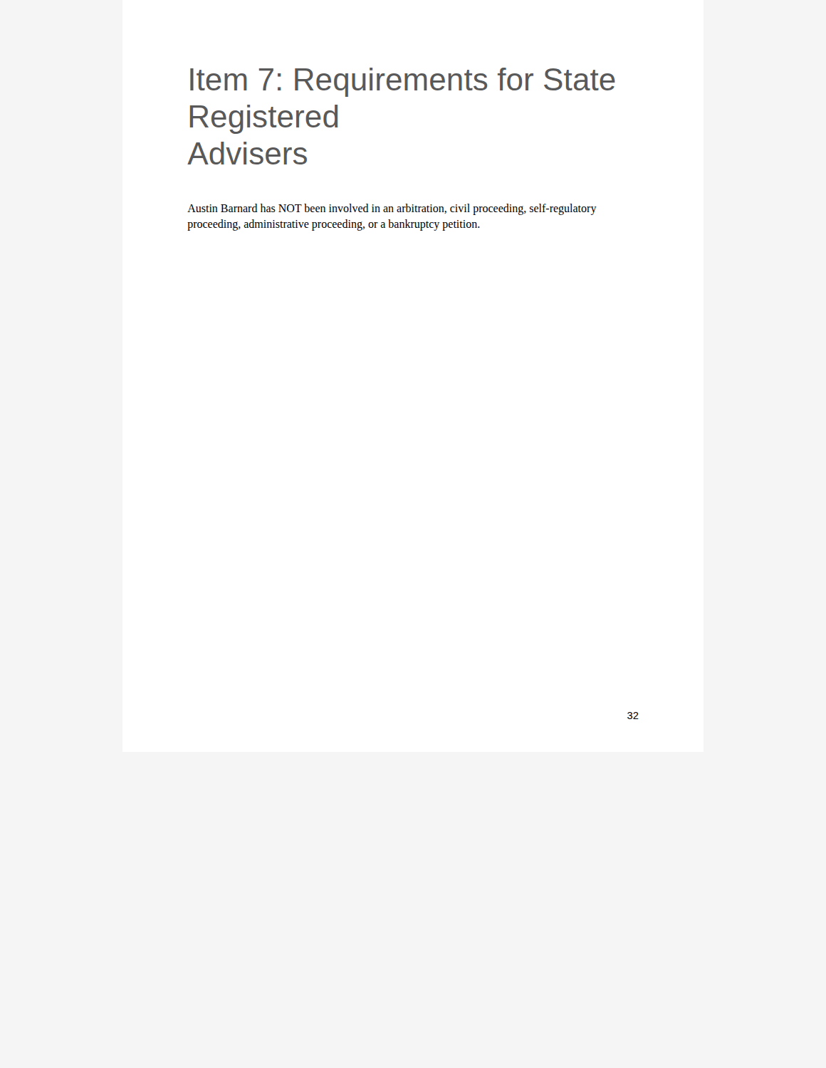Item 7: Requirements for State Registered
Advisers
Austin Barnard has NOT been involved in an arbitration, civil proceeding, self-regulatory proceeding, administrative proceeding, or a bankruptcy petition.
32